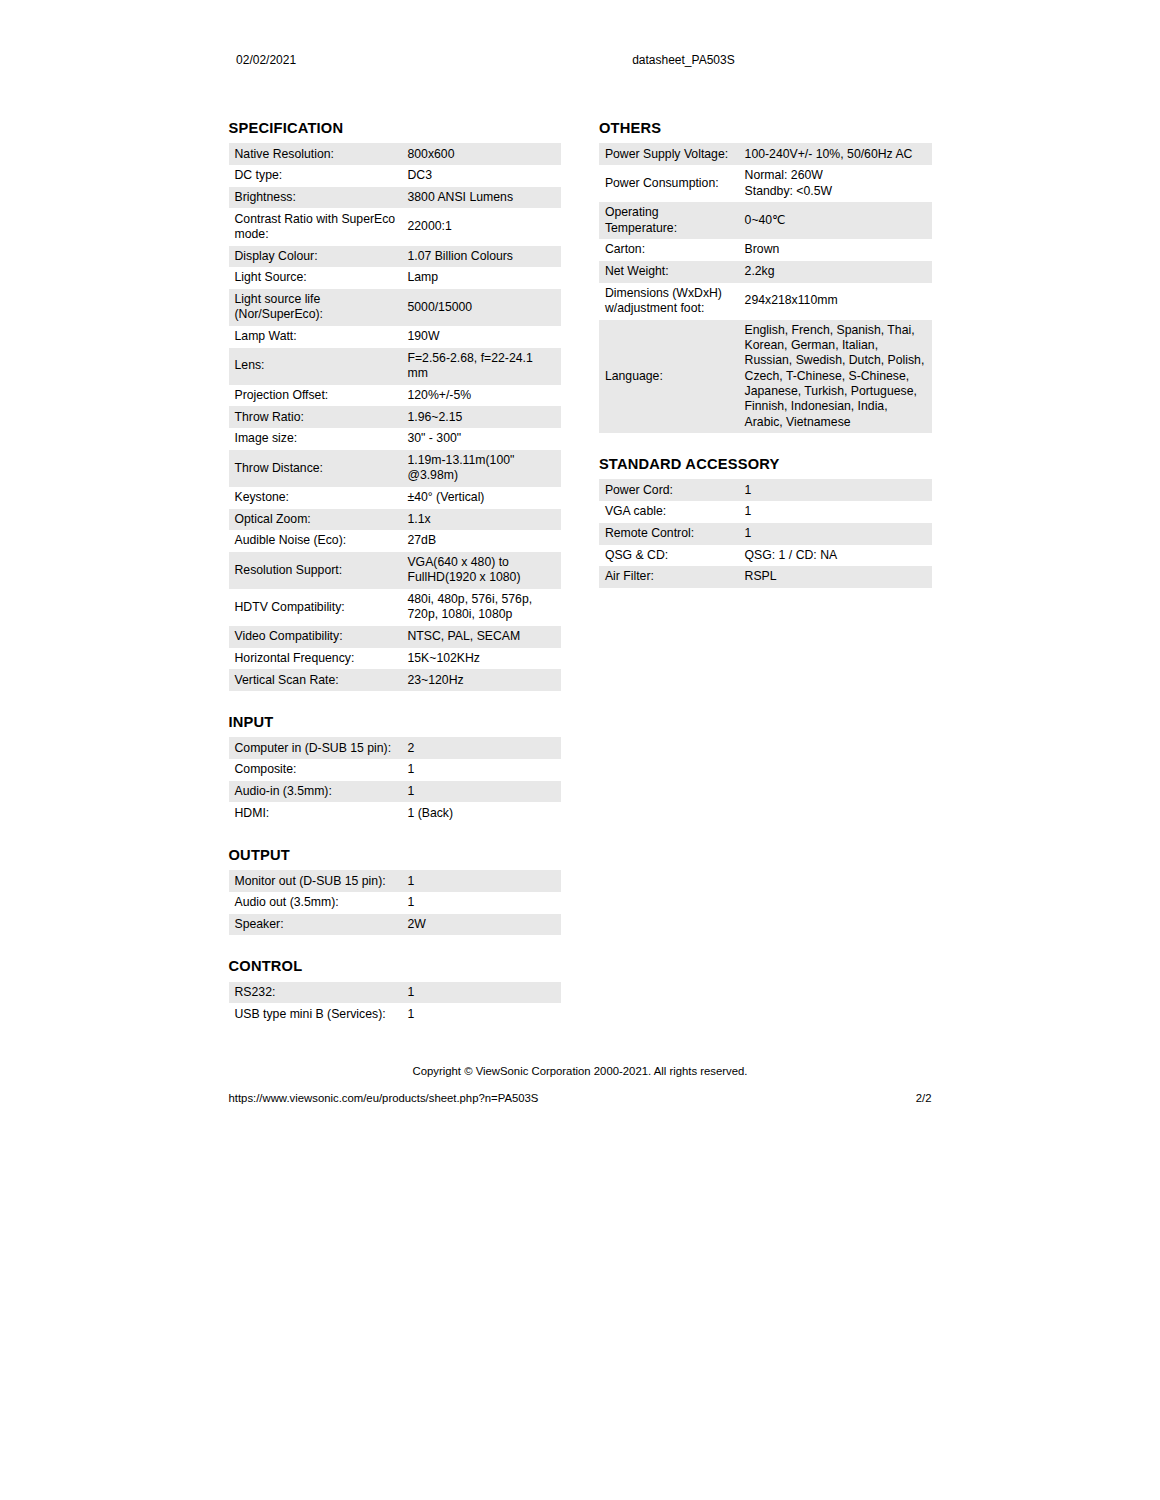02/02/2021
datasheet_PA503S
SPECIFICATION
| Native Resolution: | 800x600 |
| DC type: | DC3 |
| Brightness: | 3800 ANSI Lumens |
| Contrast Ratio with SuperEco mode: | 22000:1 |
| Display Colour: | 1.07 Billion Colours |
| Light Source: | Lamp |
| Light source life (Nor/SuperEco): | 5000/15000 |
| Lamp Watt: | 190W |
| Lens: | F=2.56-2.68, f=22-24.1 mm |
| Projection Offset: | 120%+/-5% |
| Throw Ratio: | 1.96~2.15 |
| Image size: | 30" - 300" |
| Throw Distance: | 1.19m-13.11m(100" @3.98m) |
| Keystone: | ±40° (Vertical) |
| Optical Zoom: | 1.1x |
| Audible Noise (Eco): | 27dB |
| Resolution Support: | VGA(640 x 480) to FullHD(1920 x 1080) |
| HDTV Compatibility: | 480i, 480p, 576i, 576p, 720p, 1080i, 1080p |
| Video Compatibility: | NTSC, PAL, SECAM |
| Horizontal Frequency: | 15K~102KHz |
| Vertical Scan Rate: | 23~120Hz |
INPUT
| Computer in (D-SUB 15 pin): | 2 |
| Composite: | 1 |
| Audio-in (3.5mm): | 1 |
| HDMI: | 1 (Back) |
OUTPUT
| Monitor out (D-SUB 15 pin): | 1 |
| Audio out (3.5mm): | 1 |
| Speaker: | 2W |
CONTROL
| RS232: | 1 |
| USB type mini B (Services): | 1 |
OTHERS
| Power Supply Voltage: | 100-240V+/- 10%, 50/60Hz AC |
| Power Consumption: | Normal: 260W Standby: <0.5W |
| Operating Temperature: | 0~40℃ |
| Carton: | Brown |
| Net Weight: | 2.2kg |
| Dimensions (WxDxH) w/adjustment foot: | 294x218x110mm |
| Language: | English, French, Spanish, Thai, Korean, German, Italian, Russian, Swedish, Dutch, Polish, Czech, T-Chinese, S-Chinese, Japanese, Turkish, Portuguese, Finnish, Indonesian, India, Arabic, Vietnamese |
STANDARD ACCESSORY
| Power Cord: | 1 |
| VGA cable: | 1 |
| Remote Control: | 1 |
| QSG & CD: | QSG: 1 / CD: NA |
| Air Filter: | RSPL |
Copyright © ViewSonic Corporation 2000-2021. All rights reserved.
https://www.viewsonic.com/eu/products/sheet.php?n=PA503S
2/2